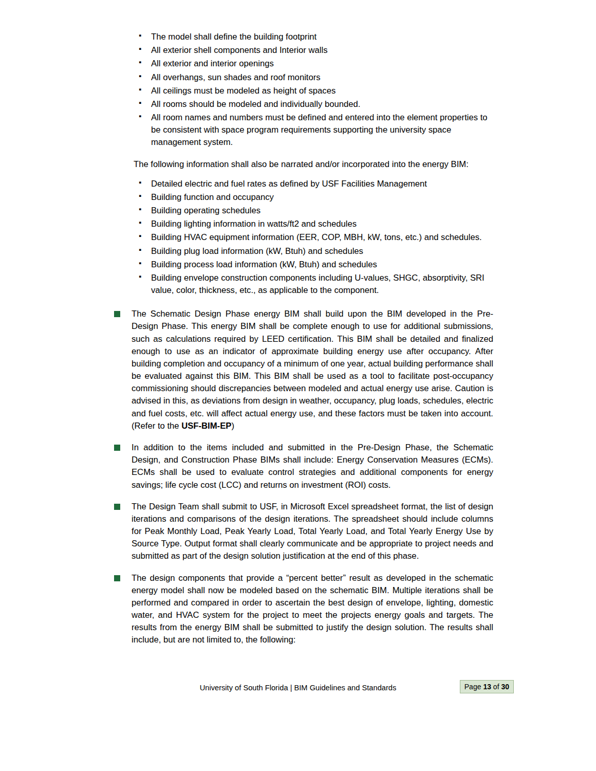The model shall define the building footprint
All exterior shell components and Interior walls
All exterior and interior openings
All overhangs, sun shades and roof monitors
All ceilings must be modeled as height of spaces
All rooms should be modeled and individually bounded.
All room names and numbers must be defined and entered into the element properties to be consistent with space program requirements supporting the university space management system.
The following information shall also be narrated and/or incorporated into the energy BIM:
Detailed electric and fuel rates as defined by USF Facilities Management
Building function and occupancy
Building operating schedules
Building lighting information in watts/ft2 and schedules
Building HVAC equipment information (EER, COP, MBH, kW, tons, etc.) and schedules.
Building plug load information (kW, Btuh) and schedules
Building process load information (kW, Btuh) and schedules
Building envelope construction components including U-values, SHGC, absorptivity, SRI value, color, thickness, etc., as applicable to the component.
The Schematic Design Phase energy BIM shall build upon the BIM developed in the Pre-Design Phase. This energy BIM shall be complete enough to use for additional submissions, such as calculations required by LEED certification. This BIM shall be detailed and finalized enough to use as an indicator of approximate building energy use after occupancy. After building completion and occupancy of a minimum of one year, actual building performance shall be evaluated against this BIM. This BIM shall be used as a tool to facilitate post-occupancy commissioning should discrepancies between modeled and actual energy use arise. Caution is advised in this, as deviations from design in weather, occupancy, plug loads, schedules, electric and fuel costs, etc. will affect actual energy use, and these factors must be taken into account. (Refer to the USF-BIM-EP)
In addition to the items included and submitted in the Pre-Design Phase, the Schematic Design, and Construction Phase BIMs shall include: Energy Conservation Measures (ECMs). ECMs shall be used to evaluate control strategies and additional components for energy savings; life cycle cost (LCC) and returns on investment (ROI) costs.
The Design Team shall submit to USF, in Microsoft Excel spreadsheet format, the list of design iterations and comparisons of the design iterations. The spreadsheet should include columns for Peak Monthly Load, Peak Yearly Load, Total Yearly Load, and Total Yearly Energy Use by Source Type. Output format shall clearly communicate and be appropriate to project needs and submitted as part of the design solution justification at the end of this phase.
The design components that provide a “percent better” result as developed in the schematic energy model shall now be modeled based on the schematic BIM. Multiple iterations shall be performed and compared in order to ascertain the best design of envelope, lighting, domestic water, and HVAC system for the project to meet the projects energy goals and targets. The results from the energy BIM shall be submitted to justify the design solution. The results shall include, but are not limited to, the following:
University of South Florida | BIM Guidelines and Standards Page 13 of 30